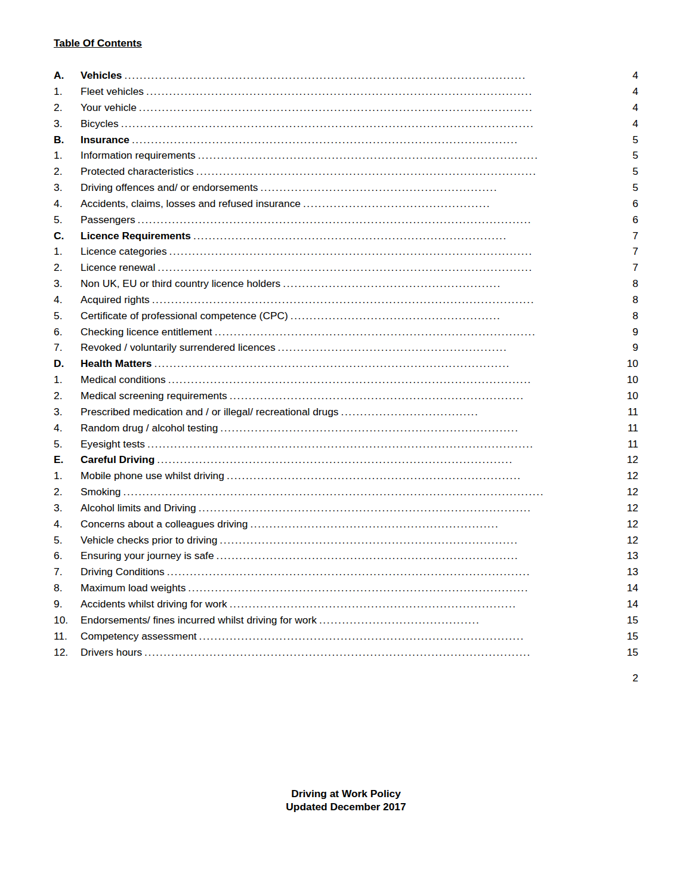Table Of Contents
| A. | Vehicles ......................................................................................................... | 4 |
| 1. | Fleet vehicles ..................................................................................................... | 4 |
| 2. | Your vehicle ....................................................................................................... | 4 |
| 3. | Bicycles ............................................................................................................ | 4 |
| B. | Insurance ..................................................................................................... | 5 |
| 1. | Information requirements ......................................................................................... | 5 |
| 2. | Protected characteristics ......................................................................................... | 5 |
| 3. | Driving offences and/ or endorsements .............................................................. | 5 |
| 4. | Accidents, claims, losses and refused insurance ................................................. | 6 |
| 5. | Passengers ....................................................................................................... | 6 |
| C. | Licence Requirements .................................................................................. | 7 |
| 1. | Licence categories ............................................................................................... | 7 |
| 2. | Licence renewal .................................................................................................. | 7 |
| 3. | Non UK, EU or third country licence holders ......................................................... | 8 |
| 4. | Acquired rights .................................................................................................... | 8 |
| 5. | Certificate of professional competence (CPC) ....................................................... | 8 |
| 6. | Checking licence entitlement .................................................................................... | 9 |
| 7. | Revoked / voluntarily surrendered licences ............................................................ | 9 |
| D. | Health Matters ............................................................................................. | 10 |
| 1. | Medical conditions ............................................................................................... | 10 |
| 2. | Medical screening requirements ............................................................................. | 10 |
| 3. | Prescribed medication and / or illegal/ recreational drugs .................................... | 11 |
| 4. | Random drug / alcohol testing .............................................................................. | 11 |
| 5. | Eyesight tests ..................................................................................................... | 11 |
| E. | Careful Driving ............................................................................................. | 12 |
| 1. | Mobile phone use whilst driving ............................................................................. | 12 |
| 2. | Smoking .............................................................................................................. | 12 |
| 3. | Alcohol limits and Driving ....................................................................................... | 12 |
| 4. | Concerns about a colleagues driving ................................................................. | 12 |
| 5. | Vehicle checks prior to driving .............................................................................. | 12 |
| 6. | Ensuring your journey is safe ............................................................................... | 13 |
| 7. | Driving Conditions ............................................................................................... | 13 |
| 8. | Maximum load weights ......................................................................................... | 14 |
| 9. | Accidents whilst driving for work ........................................................................... | 14 |
| 10. | Endorsements/ fines incurred whilst driving for work .......................................... | 15 |
| 11. | Competency assessment ..................................................................................... | 15 |
| 12. | Drivers hours ..................................................................................................... | 15 |
2
Driving at Work Policy
Updated December 2017